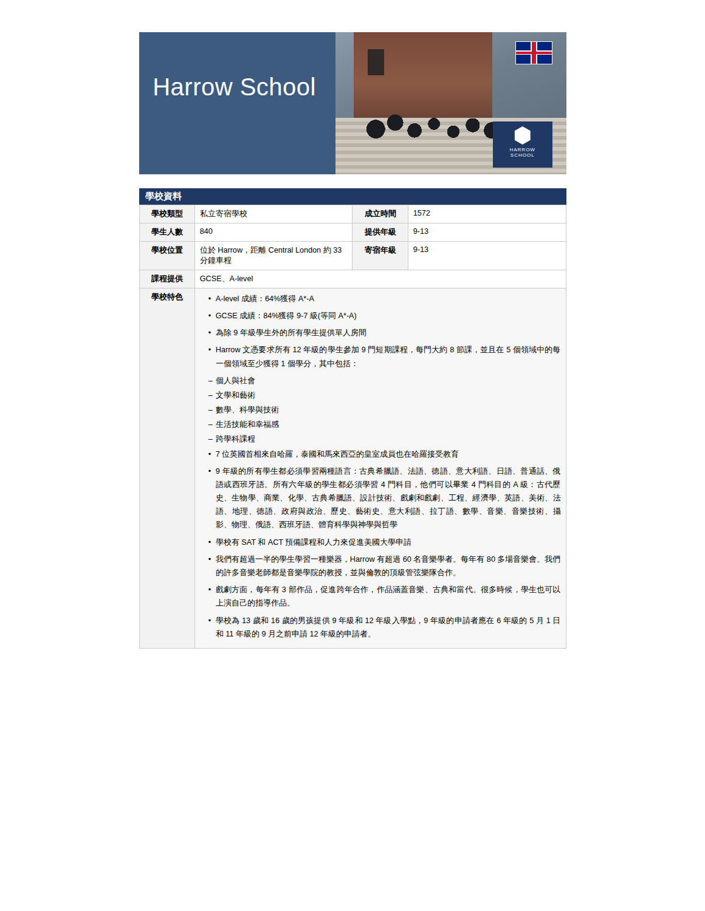Harrow School
HARROW
SCHOOL
學校資料
| 學校類型 | 私立寄宿學校 | 成立時間 | 1572 |
| 學生人數 | 840 | 提供年級 | 9-13 |
| 學校位置 | 位於 Harrow，距離 Central London 約 33 分鐘車程 | 寄宿年級 | 9-13 |
| 課程提供 | GCSE、A-level |
| 學校特色 | A-level 成績：64%獲得 A*-A GCSE 成績：84%獲得 9-7 級(等同 A*-A) 為除 9 年級學生外的所有學生提供單人房間 Harrow 文憑要求所有 12 年級的學生參加 9 門短期課程，每門大約 8 節課，並且在 5 個領域中的每一個領域至少獲得 1 個學分，其中包括： 個人與社會 文學和藝術 數學、科學與技術 生活技能和幸福感 跨學科課程 7 位英國首相來自哈羅，泰國和馬來西亞的皇室成員也在哈羅接受教育 9 年級的所有學生都必須學習兩種語言：古典希臘語、法語、德語、意大利語、日語、普通話、俄語或西班牙語。所有六年級的學生都必須學習 4 門科目，他們可以畢業 4 門科目的 A 級：古代歷史、生物學、商業、化學、古典希臘語、設計技術、戲劇和戲劇、工程、經濟學、英語、美術、法語、地理、德語、政府與政治、歷史、藝術史、意大利語、拉丁語、數學、音樂、音樂技術、攝影、物理、俄語、西班牙語、體育科學與神學與哲學 學校有 SAT 和 ACT 預備課程和人力來促進美國大學申請 我們有超過一半的學生學習一種樂器，Harrow 有超過 60 名音樂學者。每年有 80 多場音樂會。我們的許多音樂老師都是音樂學院的教授，並與倫敦的頂級管弦樂隊合作。 戲劇方面，每年有 3 部作品，促進跨年合作，作品涵蓋音樂、古典和當代。很多時候，學生也可以上演自己的指導作品。 學校為 13 歲和 16 歲的男孩提供 9 年級和 12 年級入學點，9 年級的申請者應在 6 年級的 5 月 1 日和 11 年級的 9 月之前申請 12 年級的申請者。 |